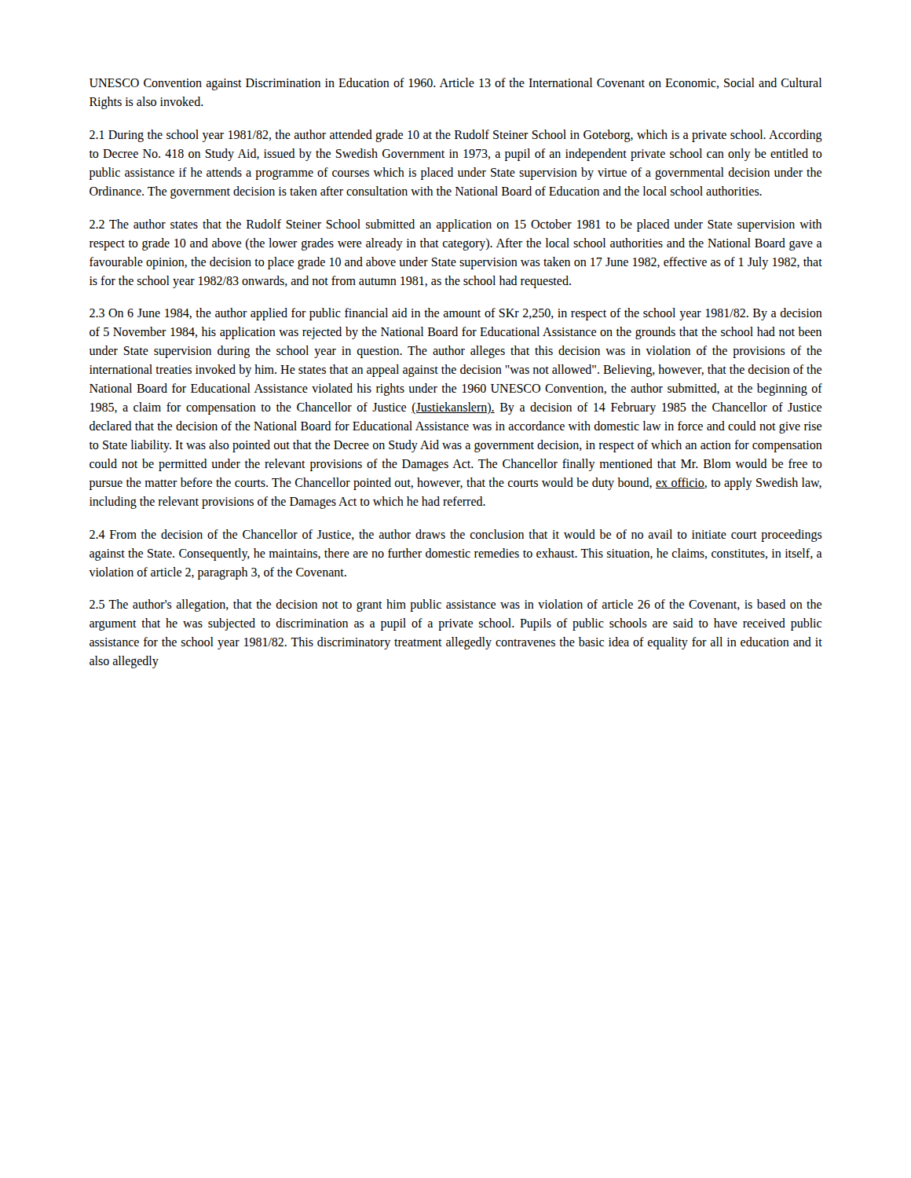UNESCO Convention against Discrimination in Education of 1960. Article 13 of the International Covenant on Economic, Social and Cultural Rights is also invoked.
2.1 During the school year 1981/82, the author attended grade 10 at the Rudolf Steiner School in Goteborg, which is a private school. According to Decree No. 418 on Study Aid, issued by the Swedish Government in 1973, a pupil of an independent private school can only be entitled to public assistance if he attends a programme of courses which is placed under State supervision by virtue of a governmental decision under the Ordinance. The government decision is taken after consultation with the National Board of Education and the local school authorities.
2.2 The author states that the Rudolf Steiner School submitted an application on 15 October 1981 to be placed under State supervision with respect to grade 10 and above (the lower grades were already in that category). After the local school authorities and the National Board gave a favourable opinion, the decision to place grade 10 and above under State supervision was taken on 17 June 1982, effective as of 1 July 1982, that is for the school year 1982/83 onwards, and not from autumn 1981, as the school had requested.
2.3 On 6 June 1984, the author applied for public financial aid in the amount of SKr 2,250, in respect of the school year 1981/82. By a decision of 5 November 1984, his application was rejected by the National Board for Educational Assistance on the grounds that the school had not been under State supervision during the school year in question. The author alleges that this decision was in violation of the provisions of the international treaties invoked by him. He states that an appeal against the decision "was not allowed". Believing, however, that the decision of the National Board for Educational Assistance violated his rights under the 1960 UNESCO Convention, the author submitted, at the beginning of 1985, a claim for compensation to the Chancellor of Justice (Justiekanslern). By a decision of 14 February 1985 the Chancellor of Justice declared that the decision of the National Board for Educational Assistance was in accordance with domestic law in force and could not give rise to State liability. It was also pointed out that the Decree on Study Aid was a government decision, in respect of which an action for compensation could not be permitted under the relevant provisions of the Damages Act. The Chancellor finally mentioned that Mr. Blom would be free to pursue the matter before the courts. The Chancellor pointed out, however, that the courts would be duty bound, ex officio, to apply Swedish law, including the relevant provisions of the Damages Act to which he had referred.
2.4 From the decision of the Chancellor of Justice, the author draws the conclusion that it would be of no avail to initiate court proceedings against the State. Consequently, he maintains, there are no further domestic remedies to exhaust. This situation, he claims, constitutes, in itself, a violation of article 2, paragraph 3, of the Covenant.
2.5 The author's allegation, that the decision not to grant him public assistance was in violation of article 26 of the Covenant, is based on the argument that he was subjected to discrimination as a pupil of a private school. Pupils of public schools are said to have received public assistance for the school year 1981/82. This discriminatory treatment allegedly contravenes the basic idea of equality for all in education and it also allegedly